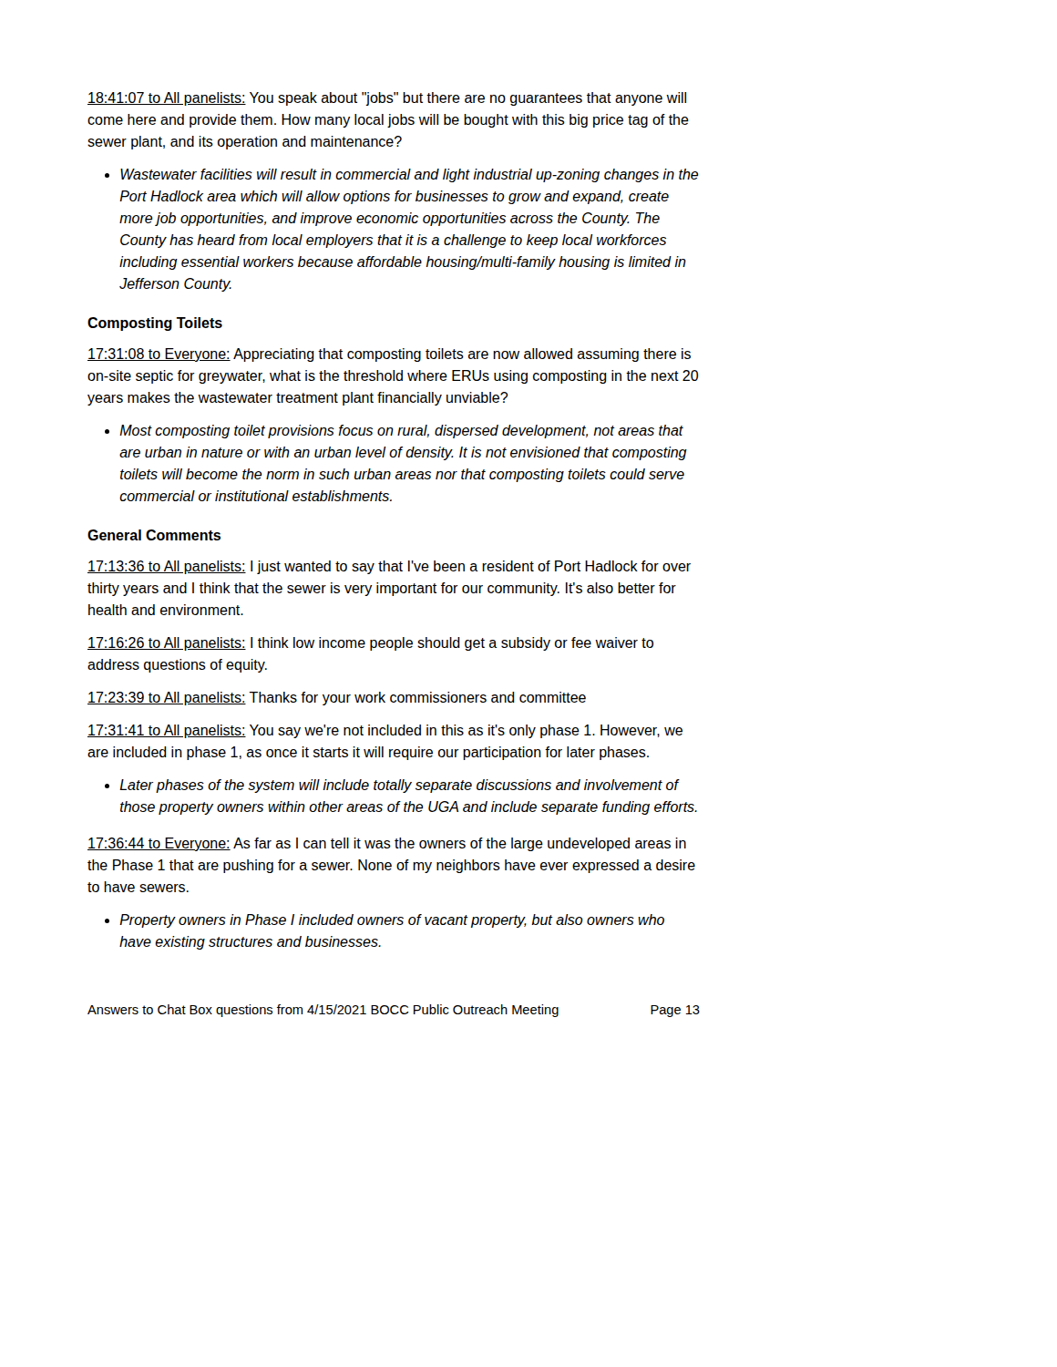18:41:07 to All panelists: You speak about "jobs" but there are no guarantees that anyone will come here and provide them. How many local jobs will be bought with this big price tag of the sewer plant, and its operation and maintenance?
Wastewater facilities will result in commercial and light industrial up-zoning changes in the Port Hadlock area which will allow options for businesses to grow and expand, create more job opportunities, and improve economic opportunities across the County. The County has heard from local employers that it is a challenge to keep local workforces including essential workers because affordable housing/multi-family housing is limited in Jefferson County.
Composting Toilets
17:31:08 to Everyone: Appreciating that composting toilets are now allowed assuming there is on-site septic for greywater, what is the threshold where ERUs using composting in the next 20 years makes the wastewater treatment plant financially unviable?
Most composting toilet provisions focus on rural, dispersed development, not areas that are urban in nature or with an urban level of density. It is not envisioned that composting toilets will become the norm in such urban areas nor that composting toilets could serve commercial or institutional establishments.
General Comments
17:13:36 to All panelists: I just wanted to say that I've been a resident of Port Hadlock for over thirty years and I think that the sewer is very important for our community. It's also better for health and environment.
17:16:26 to All panelists: I think low income people should get a subsidy or fee waiver to address questions of equity.
17:23:39 to All panelists: Thanks for your work commissioners and committee
17:31:41 to All panelists: You say we're not included in this as it's only phase 1. However, we are included in phase 1, as once it starts it will require our participation for later phases.
Later phases of the system will include totally separate discussions and involvement of those property owners within other areas of the UGA and include separate funding efforts.
17:36:44 to Everyone: As far as I can tell it was the owners of the large undeveloped areas in the Phase 1 that are pushing for a sewer. None of my neighbors have ever expressed a desire to have sewers.
Property owners in Phase I included owners of vacant property, but also owners who have existing structures and businesses.
Answers to Chat Box questions from 4/15/2021 BOCC Public Outreach Meeting Page 13